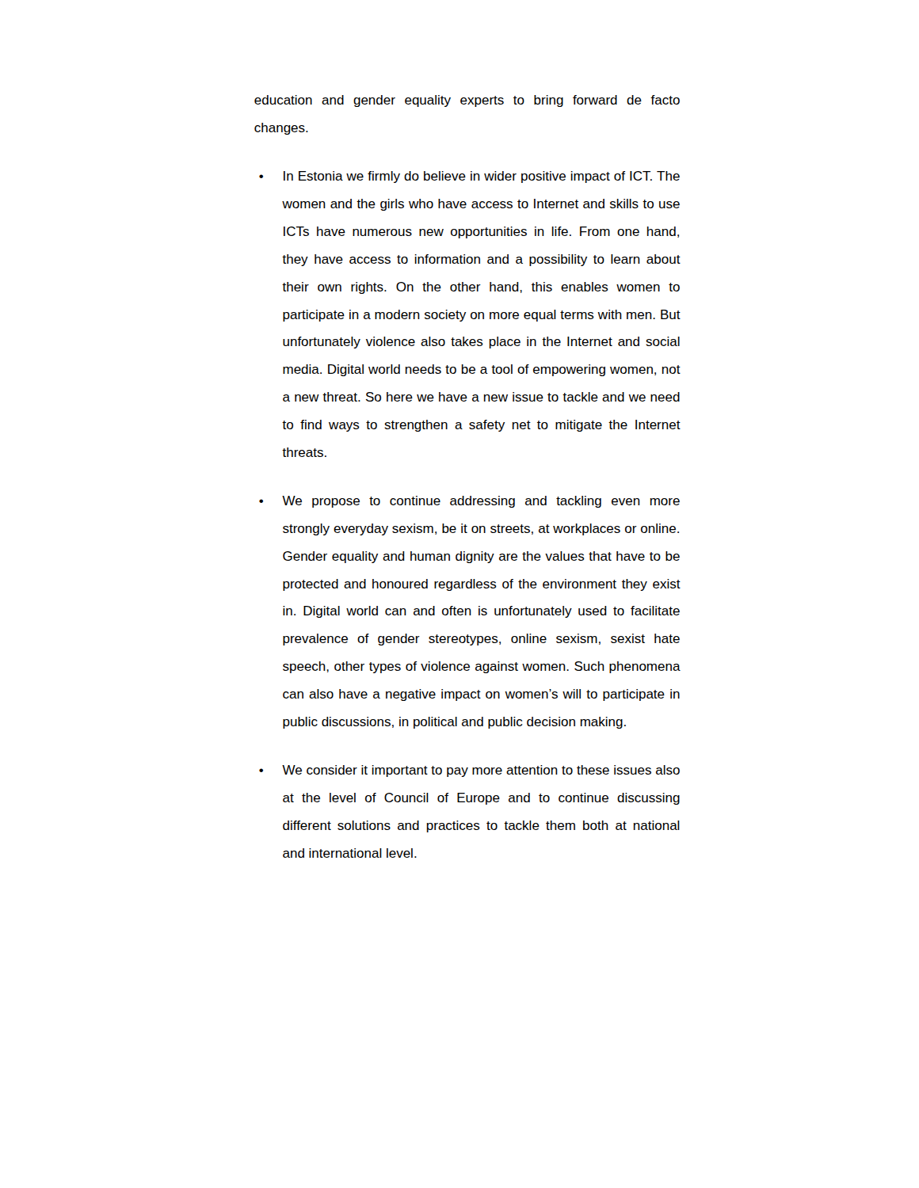education and gender equality experts to bring forward de facto changes.
In Estonia we firmly do believe in wider positive impact of ICT. The women and the girls who have access to Internet and skills to use ICTs have numerous new opportunities in life. From one hand, they have access to information and a possibility to learn about their own rights. On the other hand, this enables women to participate in a modern society on more equal terms with men. But unfortunately violence also takes place in the Internet and social media. Digital world needs to be a tool of empowering women, not a new threat. So here we have a new issue to tackle and we need to find ways to strengthen a safety net to mitigate the Internet threats.
We propose to continue addressing and tackling even more strongly everyday sexism, be it on streets, at workplaces or online. Gender equality and human dignity are the values that have to be protected and honoured regardless of the environment they exist in. Digital world can and often is unfortunately used to facilitate prevalence of gender stereotypes, online sexism, sexist hate speech, other types of violence against women. Such phenomena can also have a negative impact on women’s will to participate in public discussions, in political and public decision making.
We consider it important to pay more attention to these issues also at the level of Council of Europe and to continue discussing different solutions and practices to tackle them both at national and international level.